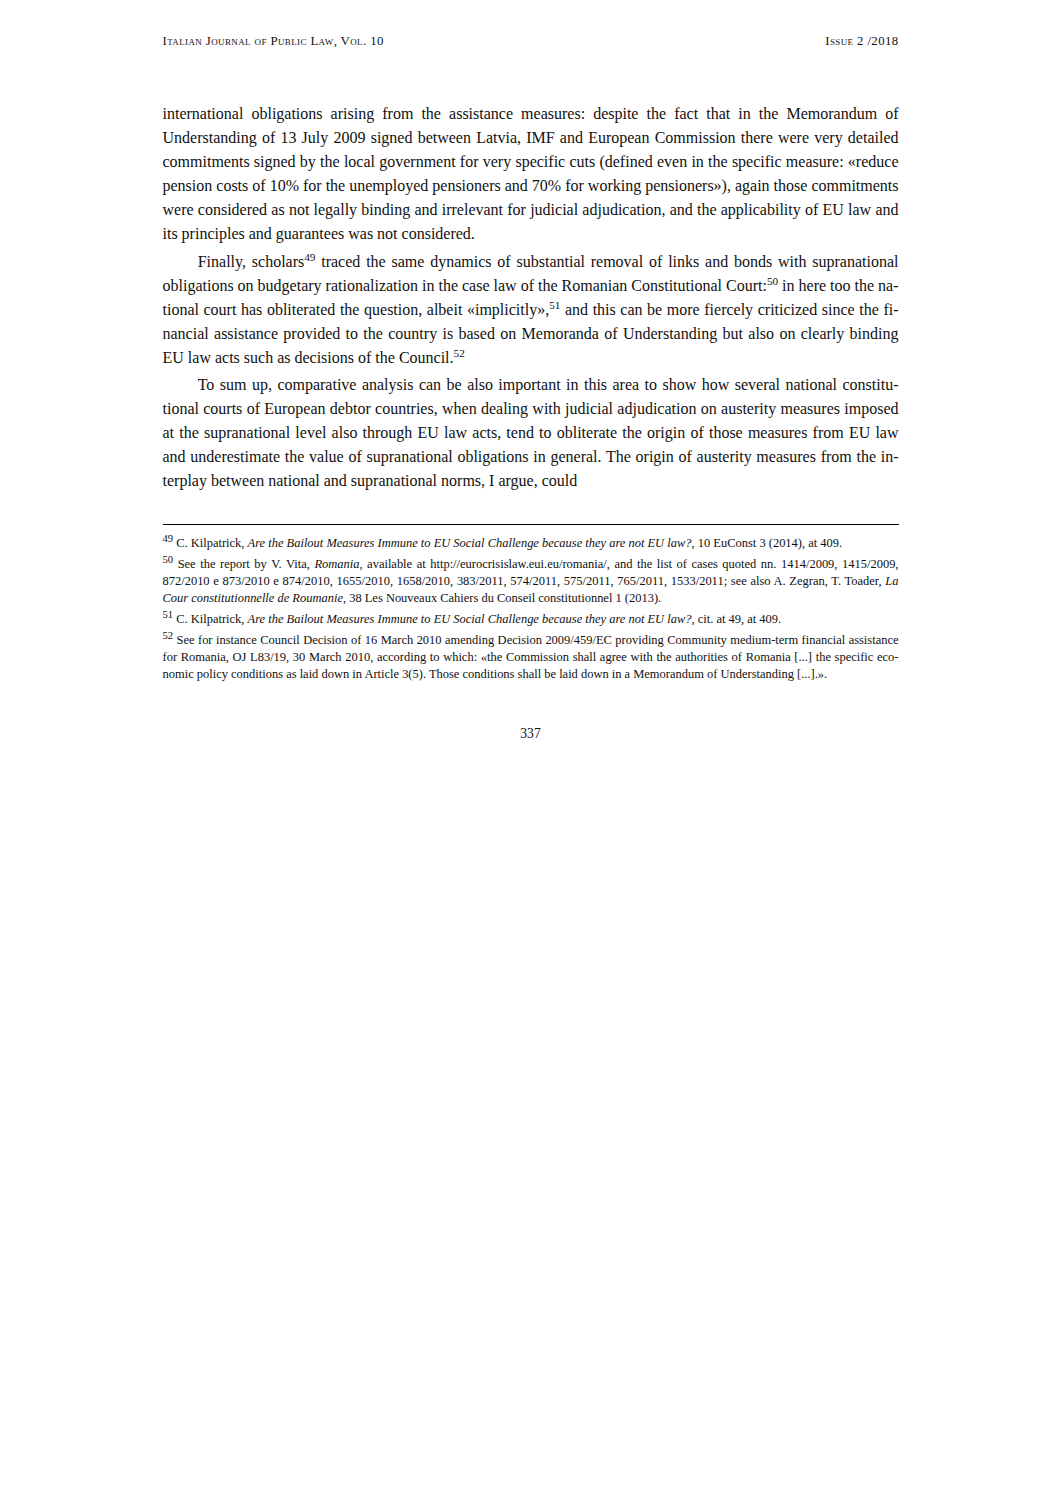Italian Journal of Public Law, Vol. 10 Issue 2 /2018
international obligations arising from the assistance measures: despite the fact that in the Memorandum of Understanding of 13 July 2009 signed between Latvia, IMF and European Commission there were very detailed commitments signed by the local government for very specific cuts (defined even in the specific measure: «reduce pension costs of 10% for the unemployed pensioners and 70% for working pensioners»), again those commitments were considered as not legally binding and irrelevant for judicial adjudication, and the applicability of EU law and its principles and guarantees was not considered.
Finally, scholars49 traced the same dynamics of substantial removal of links and bonds with supranational obligations on budgetary rationalization in the case law of the Romanian Constitutional Court:50 in here too the national court has obliterated the question, albeit «implicitly»,51 and this can be more fiercely criticized since the financial assistance provided to the country is based on Memoranda of Understanding but also on clearly binding EU law acts such as decisions of the Council.52
To sum up, comparative analysis can be also important in this area to show how several national constitutional courts of European debtor countries, when dealing with judicial adjudication on austerity measures imposed at the supranational level also through EU law acts, tend to obliterate the origin of those measures from EU law and underestimate the value of supranational obligations in general. The origin of austerity measures from the interplay between national and supranational norms, I argue, could
49 C. Kilpatrick, Are the Bailout Measures Immune to EU Social Challenge because they are not EU law?, 10 EuConst 3 (2014), at 409.
50 See the report by V. Vita, Romania, available at http://eurocrisislaw.eui.eu/romania/, and the list of cases quoted nn. 1414/2009, 1415/2009, 872/2010 e 873/2010 e 874/2010, 1655/2010, 1658/2010, 383/2011, 574/2011, 575/2011, 765/2011, 1533/2011; see also A. Zegran, T. Toader, La Cour constitutionnelle de Roumanie, 38 Les Nouveaux Cahiers du Conseil constitutionnel 1 (2013).
51 C. Kilpatrick, Are the Bailout Measures Immune to EU Social Challenge because they are not EU law?, cit. at 49, at 409.
52 See for instance Council Decision of 16 March 2010 amending Decision 2009/459/EC providing Community medium-term financial assistance for Romania, OJ L83/19, 30 March 2010, according to which: «the Commission shall agree with the authorities of Romania [...] the specific economic policy conditions as laid down in Article 3(5). Those conditions shall be laid down in a Memorandum of Understanding [...].».
337